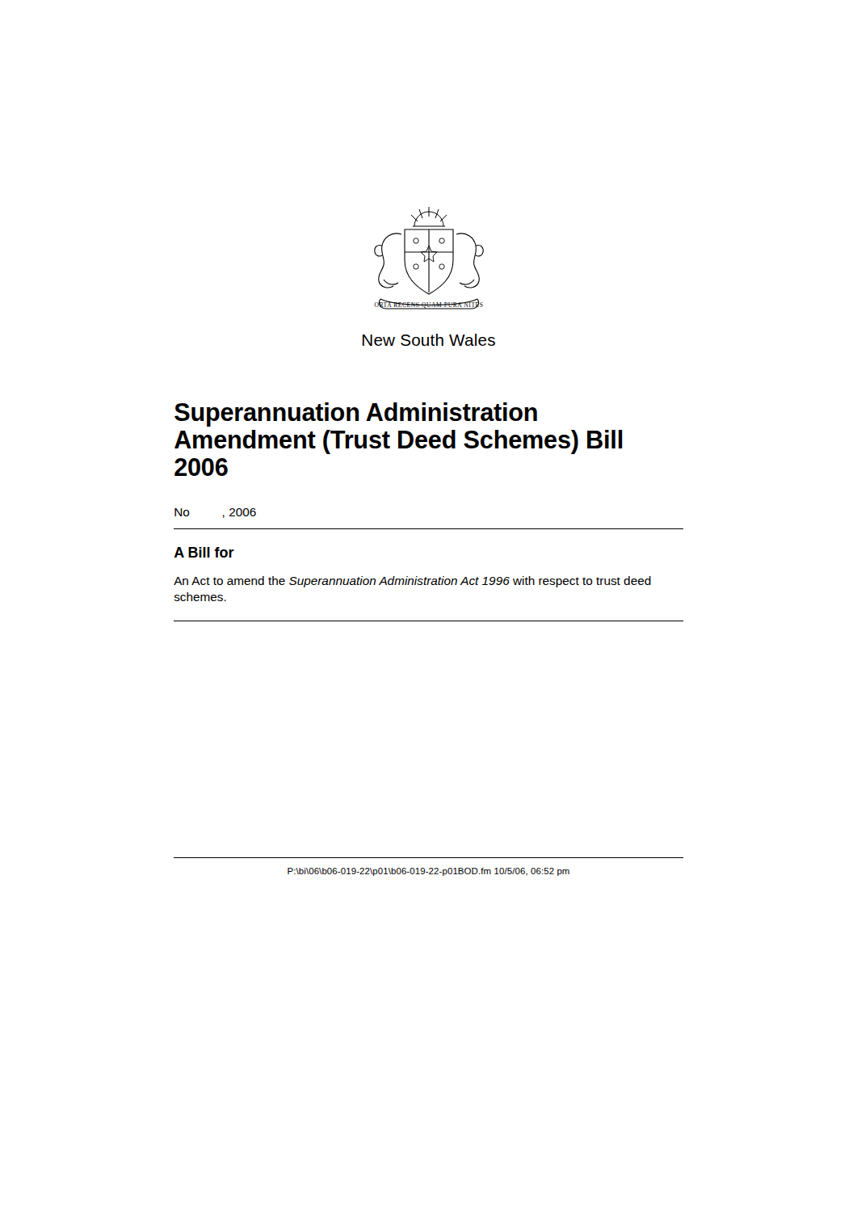ORTA RECENS QUAM PURA NITES
New South Wales
Superannuation Administration Amendment (Trust Deed Schemes) Bill 2006
No , 2006
A Bill for
An Act to amend the Superannuation Administration Act 1996 with respect to trust deed schemes.
P:\bi\06\b06-019-22\p01\b06-019-22-p01BOD.fm 10/5/06, 06:52 pm